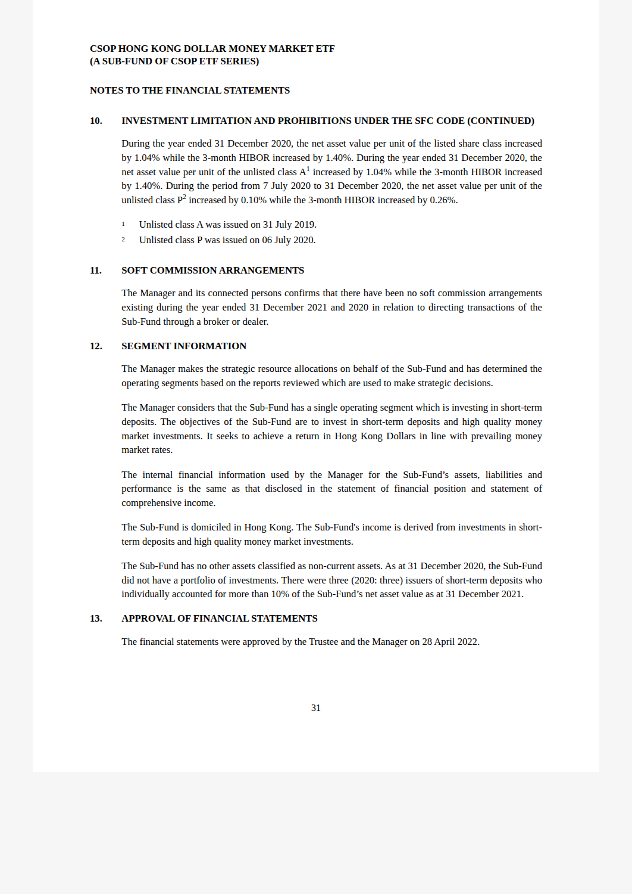CSOP HONG KONG DOLLAR MONEY MARKET ETF
(A SUB-FUND OF CSOP ETF SERIES)
NOTES TO THE FINANCIAL STATEMENTS
10.
INVESTMENT LIMITATION AND PROHIBITIONS UNDER THE SFC CODE (Continued)
During the year ended 31 December 2020, the net asset value per unit of the listed share class increased by 1.04% while the 3-month HIBOR increased by 1.40%. During the year ended 31 December 2020, the net asset value per unit of the unlisted class A1 increased by 1.04% while the 3-month HIBOR increased by 1.40%. During the period from 7 July 2020 to 31 December 2020, the net asset value per unit of the unlisted class P2 increased by 0.10% while the 3-month HIBOR increased by 0.26%.
1
Unlisted class A was issued on 31 July 2019.
2
Unlisted class P was issued on 06 July 2020.
11.
SOFT COMMISSION ARRANGEMENTS
The Manager and its connected persons confirms that there have been no soft commission arrangements existing during the year ended 31 December 2021 and 2020 in relation to directing transactions of the Sub-Fund through a broker or dealer.
12.
SEGMENT INFORMATION
The Manager makes the strategic resource allocations on behalf of the Sub-Fund and has determined the operating segments based on the reports reviewed which are used to make strategic decisions.
The Manager considers that the Sub-Fund has a single operating segment which is investing in short-term deposits. The objectives of the Sub-Fund are to invest in short-term deposits and high quality money market investments. It seeks to achieve a return in Hong Kong Dollars in line with prevailing money market rates.
The internal financial information used by the Manager for the Sub-Fund’s assets, liabilities and performance is the same as that disclosed in the statement of financial position and statement of comprehensive income.
The Sub-Fund is domiciled in Hong Kong. The Sub-Fund's income is derived from investments in short-term deposits and high quality money market investments.
The Sub-Fund has no other assets classified as non-current assets. As at 31 December 2020, the Sub-Fund did not have a portfolio of investments. There were three (2020: three) issuers of short-term deposits who individually accounted for more than 10% of the Sub-Fund’s net asset value as at 31 December 2021.
13.
APPROVAL OF FINANCIAL STATEMENTS
The financial statements were approved by the Trustee and the Manager on 28 April 2022.
31